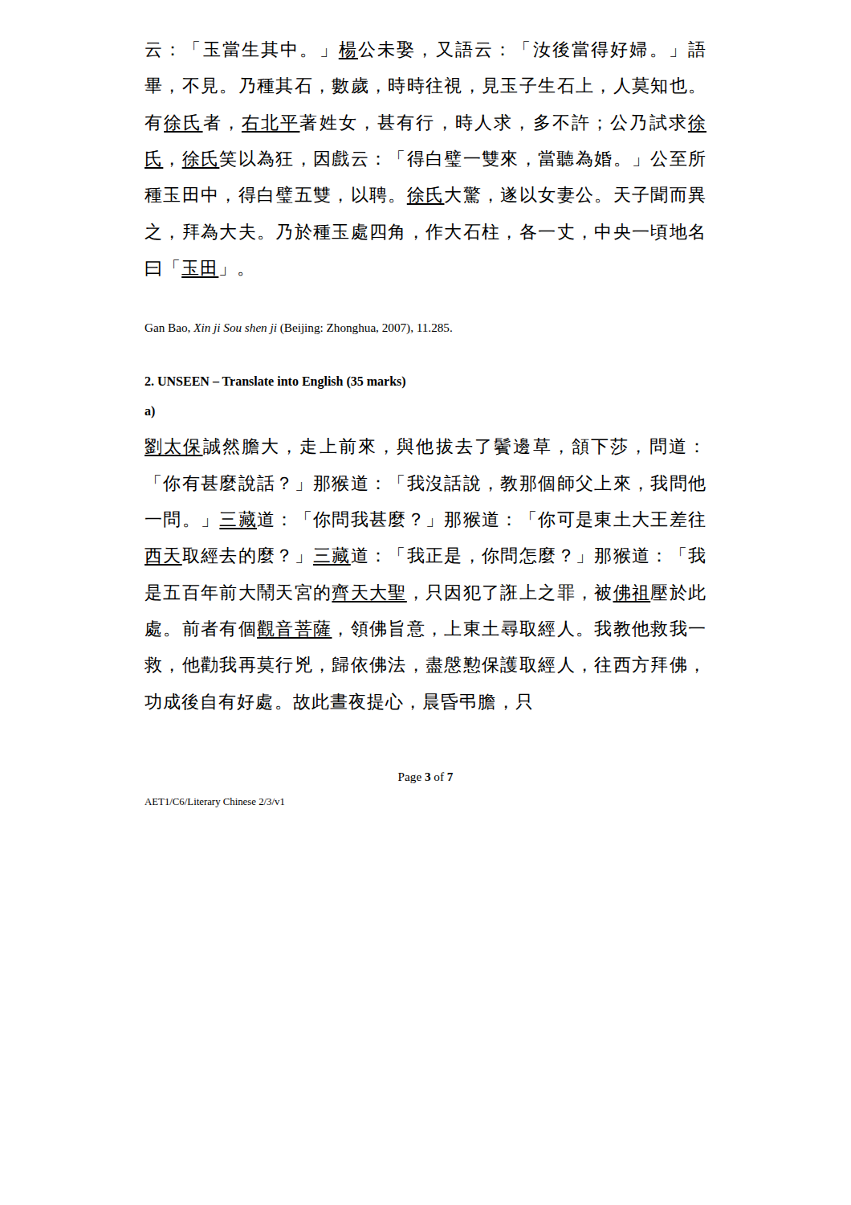云：「玉當生其中。」楊公未娶，又語云：「汝後當得好婦。」語畢，不見。乃種其石，數歲，時時往視，見玉子生石上，人莫知也。有徐氏者，右北平著姓女，甚有行，時人求，多不許；公乃試求徐氏，徐氏笑以為狂，因戲云：「得白璧一雙來，當聽為婚。」公至所種玉田中，得白璧五雙，以聘。徐氏大驚，遂以女妻公。天子聞而異之，拜為大夫。乃於種玉處四角，作大石柱，各一丈，中央一頃地名曰「玉田」。
Gan Bao, Xin ji Sou shen ji (Beijing: Zhonghua, 2007), 11.285.
2. UNSEEN – Translate into English (35 marks)
a)
劉太保誠然膽大，走上前來，與他拔去了鬢邊草，頷下莎，問道：「你有甚麼說話？」那猴道：「我沒話說，教那個師父上來，我問他一問。」三藏道：「你問我甚麼？」那猴道：「你可是東土大王差往西天取經去的麼？」三藏道：「我正是，你問怎麼？」那猴道：「我是五百年前大鬧天宮的齊天大聖，只因犯了誑上之罪，被佛祖壓於此處。前者有個觀音菩薩，領佛旨意，上東土尋取經人。我教他救我一救，他勸我再莫行兇，歸依佛法，盡慇懃保護取經人，往西方拜佛，功成後自有好處。故此晝夜提心，晨昏弔膽，只
Page 3 of 7
AET1/C6/Literary Chinese 2/3/v1